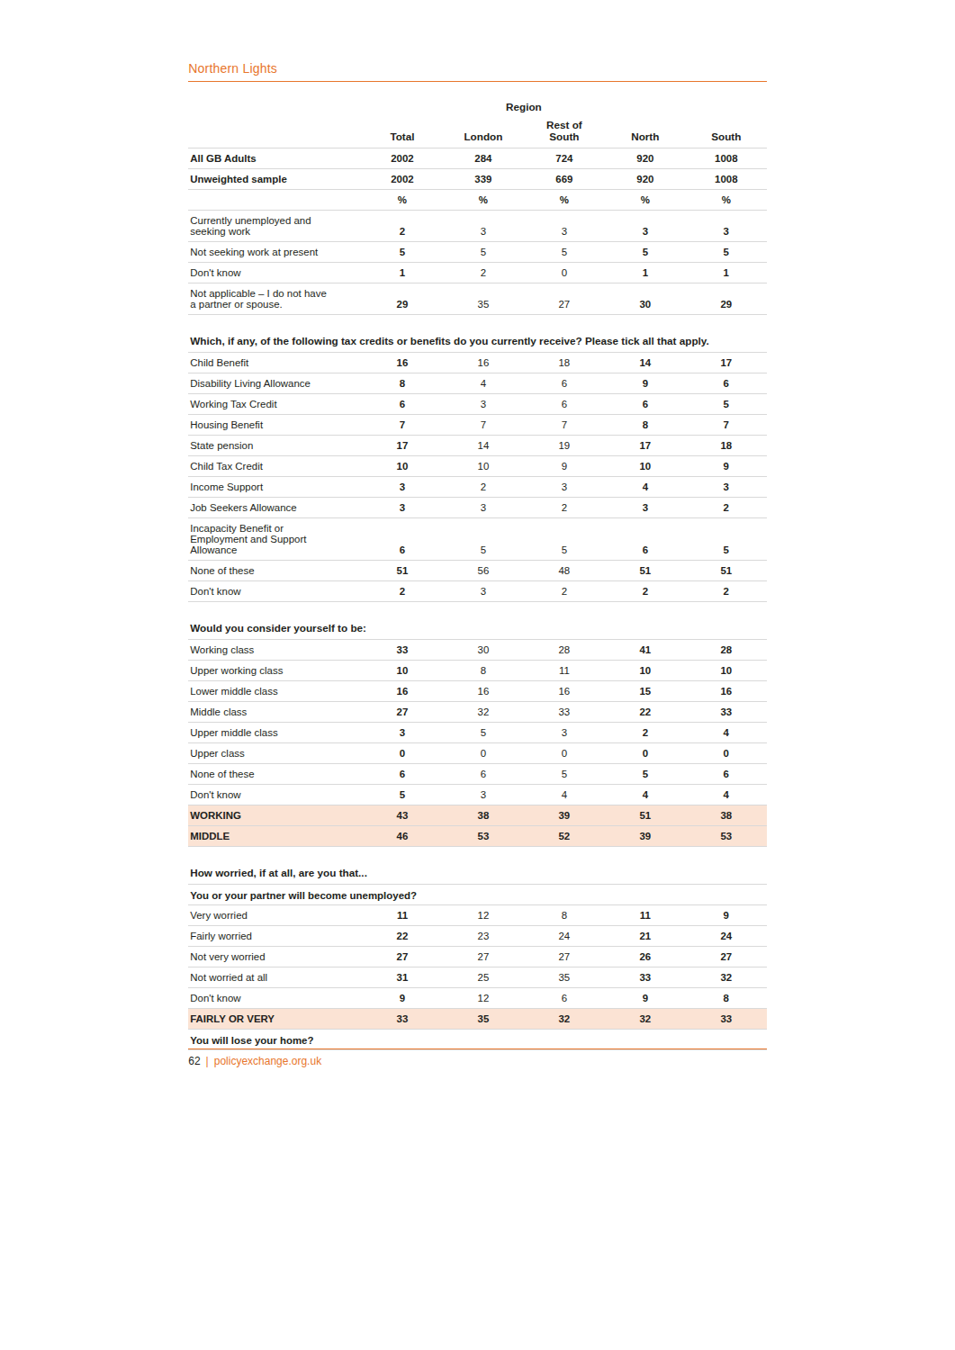Northern Lights
| | Region | |
| | Total | London | Rest of South | North | South |
| All GB Adults | 2002 | 284 | 724 | 920 | 1008 |
| Unweighted sample | 2002 | 339 | 669 | 920 | 1008 |
| | % | % | % | % | % |
| Currently unemployed and seeking work | 2 | 3 | 3 | 3 | 3 |
| Not seeking work at present | 5 | 5 | 5 | 5 | 5 |
| Don't know | 1 | 2 | 0 | 1 | 1 |
| Not applicable – I do not have a partner or spouse. | 29 | 35 | 27 | 30 | 29 |
Which, if any, of the following tax credits or benefits do you currently receive? Please tick all that apply.
| Child Benefit | 16 | 16 | 18 | 14 | 17 |
| Disability Living Allowance | 8 | 4 | 6 | 9 | 6 |
| Working Tax Credit | 6 | 3 | 6 | 6 | 5 |
| Housing Benefit | 7 | 7 | 7 | 8 | 7 |
| State pension | 17 | 14 | 19 | 17 | 18 |
| Child Tax Credit | 10 | 10 | 9 | 10 | 9 |
| Income Support | 3 | 2 | 3 | 4 | 3 |
| Job Seekers Allowance | 3 | 3 | 2 | 3 | 2 |
| Incapacity Benefit or Employment and Support Allowance | 6 | 5 | 5 | 6 | 5 |
| None of these | 51 | 56 | 48 | 51 | 51 |
| Don't know | 2 | 3 | 2 | 2 | 2 |
Would you consider yourself to be:
| Working class | 33 | 30 | 28 | 41 | 28 |
| Upper working class | 10 | 8 | 11 | 10 | 10 |
| Lower middle class | 16 | 16 | 16 | 15 | 16 |
| Middle class | 27 | 32 | 33 | 22 | 33 |
| Upper middle class | 3 | 5 | 3 | 2 | 4 |
| Upper class | 0 | 0 | 0 | 0 | 0 |
| None of these | 6 | 6 | 5 | 5 | 6 |
| Don't know | 5 | 3 | 4 | 4 | 4 |
| WORKING | 43 | 38 | 39 | 51 | 38 |
| MIDDLE | 46 | 53 | 52 | 39 | 53 |
How worried, if at all, are you that...
| You or your partner will become unemployed? |
| Very worried | 11 | 12 | 8 | 11 | 9 |
| Fairly worried | 22 | 23 | 24 | 21 | 24 |
| Not very worried | 27 | 27 | 27 | 26 | 27 |
| Not worried at all | 31 | 25 | 35 | 33 | 32 |
| Don't know | 9 | 12 | 6 | 9 | 8 |
| FAIRLY OR VERY | 33 | 35 | 32 | 32 | 33 |
| You will lose your home? |
62|policyexchange.org.uk